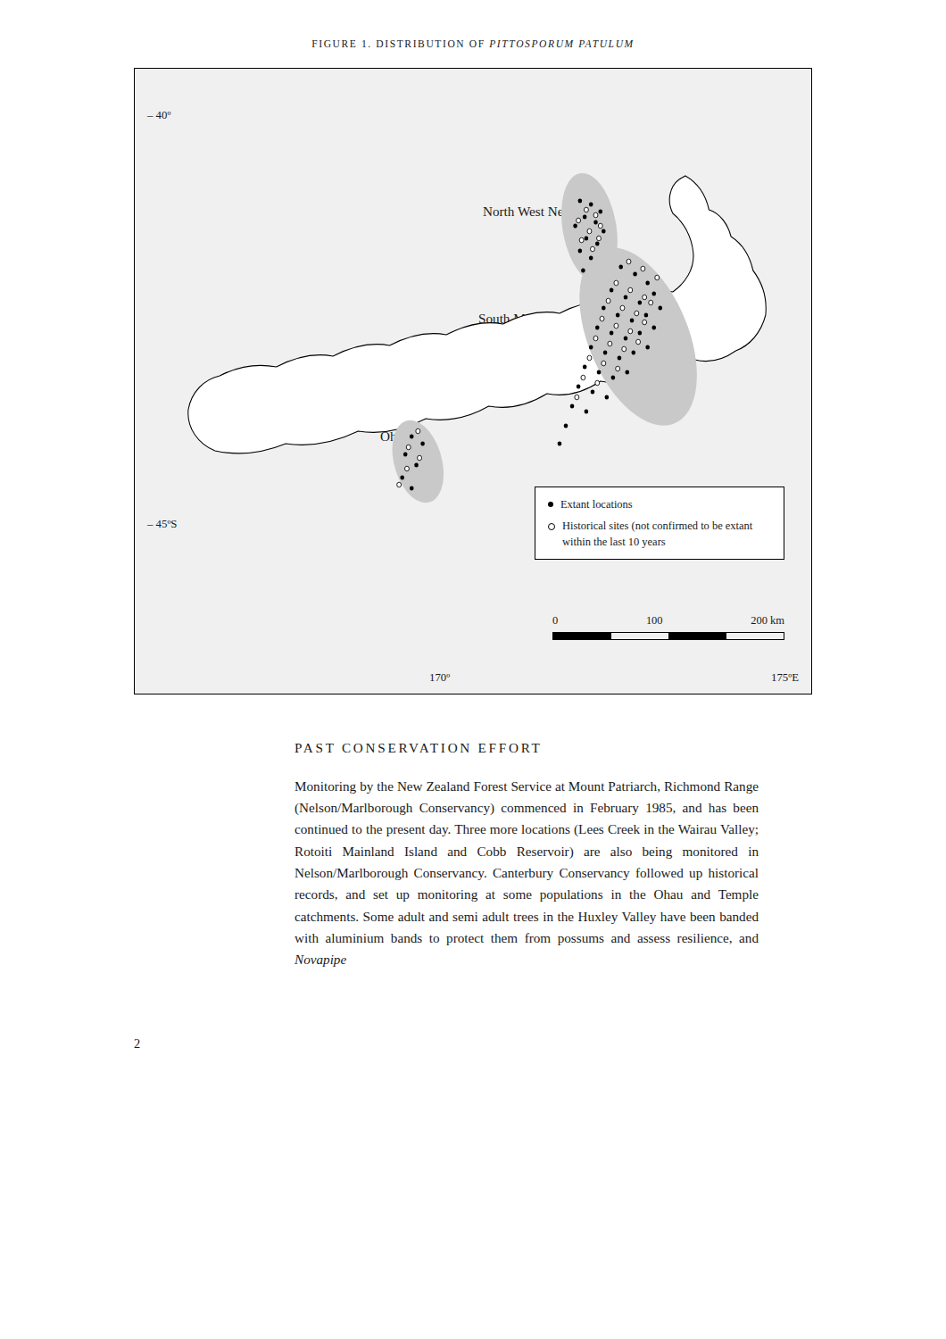Figure 1. Distribution of Pittosporum patulum
– 40º – 45ºS 170º 175ºE North West Nelson South Marlborough Ohau
Extant locations
Historical sites (not confirmed to be extant within the last 10 years
0100200 km
Past conservation effort
Monitoring by the New Zealand Forest Service at Mount Patriarch, Richmond Range (Nelson/Marlborough Conservancy) commenced in February 1985, and has been continued to the present day. Three more locations (Lees Creek in the Wairau Valley; Rotoiti Mainland Island and Cobb Reservoir) are also being monitored in Nelson/Marlborough Conservancy. Canterbury Conservancy followed up historical records, and set up monitoring at some populations in the Ohau and Temple catchments. Some adult and semi adult trees in the Huxley Valley have been banded with aluminium bands to protect them from possums and assess resilience, and Novapipe
2